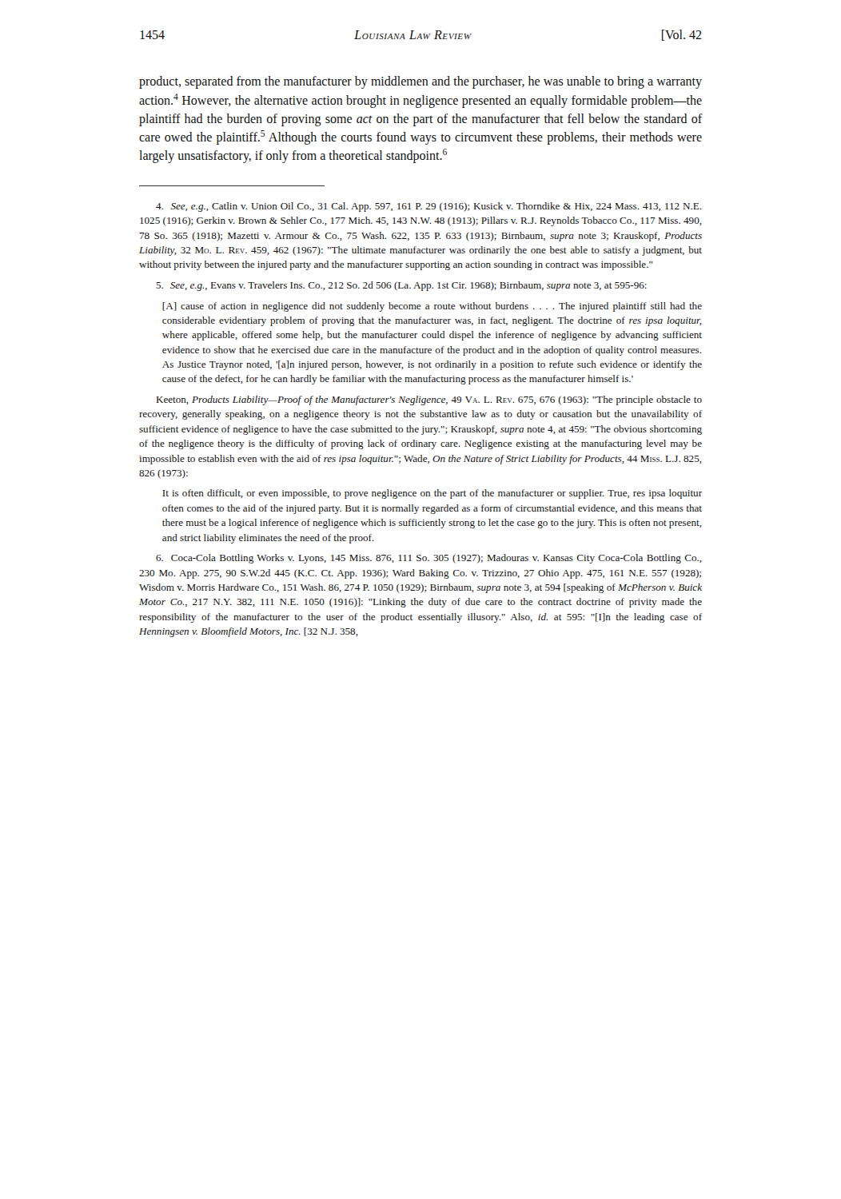1454 Louisiana Law Review [Vol. 42
product, separated from the manufacturer by middlemen and the purchaser, he was unable to bring a warranty action.4 However, the alternative action brought in negligence presented an equally formidable problem—the plaintiff had the burden of proving some act on the part of the manufacturer that fell below the standard of care owed the plaintiff.5 Although the courts found ways to circumvent these problems, their methods were largely unsatisfactory, if only from a theoretical standpoint.6
4. See, e.g., Catlin v. Union Oil Co., 31 Cal. App. 597, 161 P. 29 (1916); Kusick v. Thorndike & Hix, 224 Mass. 413, 112 N.E. 1025 (1916); Gerkin v. Brown & Sehler Co., 177 Mich. 45, 143 N.W. 48 (1913); Pillars v. R.J. Reynolds Tobacco Co., 117 Miss. 490, 78 So. 365 (1918); Mazetti v. Armour & Co., 75 Wash. 622, 135 P. 633 (1913); Birnbaum, supra note 3; Krauskopf, Products Liability, 32 Mo. L. Rev. 459, 462 (1967): "The ultimate manufacturer was ordinarily the one best able to satisfy a judgment, but without privity between the injured party and the manufacturer supporting an action sounding in contract was impossible."
5. See, e.g., Evans v. Travelers Ins. Co., 212 So. 2d 506 (La. App. 1st Cir. 1968); Birnbaum, supra note 3, at 595-96:
[A] cause of action in negligence did not suddenly become a route without burdens . . . . The injured plaintiff still had the considerable evidentiary problem of proving that the manufacturer was, in fact, negligent. The doctrine of res ipsa loquitur, where applicable, offered some help, but the manufacturer could dispel the inference of negligence by advancing sufficient evidence to show that he exercised due care in the manufacture of the product and in the adoption of quality control measures. As Justice Traynor noted, '[a]n injured person, however, is not ordinarily in a position to refute such evidence or identify the cause of the defect, for he can hardly be familiar with the manufacturing process as the manufacturer himself is.'
Keeton, Products Liability—Proof of the Manufacturer's Negligence, 49 Va. L. Rev. 675, 676 (1963): "The principle obstacle to recovery, generally speaking, on a negligence theory is not the substantive law as to duty or causation but the unavailability of sufficient evidence of negligence to have the case submitted to the jury."; Krauskopf, supra note 4, at 459: "The obvious shortcoming of the negligence theory is the difficulty of proving lack of ordinary care. Negligence existing at the manufacturing level may be impossible to establish even with the aid of res ipsa loquitur."; Wade, On the Nature of Strict Liability for Products, 44 Miss. L.J. 825, 826 (1973):
It is often difficult, or even impossible, to prove negligence on the part of the manufacturer or supplier. True, res ipsa loquitur often comes to the aid of the injured party. But it is normally regarded as a form of circumstantial evidence, and this means that there must be a logical inference of negligence which is sufficiently strong to let the case go to the jury. This is often not present, and strict liability eliminates the need of the proof.
6. Coca-Cola Bottling Works v. Lyons, 145 Miss. 876, 111 So. 305 (1927); Madouras v. Kansas City Coca-Cola Bottling Co., 230 Mo. App. 275, 90 S.W.2d 445 (K.C. Ct. App. 1936); Ward Baking Co. v. Trizzino, 27 Ohio App. 475, 161 N.E. 557 (1928); Wisdom v. Morris Hardware Co., 151 Wash. 86, 274 P. 1050 (1929); Birnbaum, supra note 3, at 594 [speaking of McPherson v. Buick Motor Co., 217 N.Y. 382, 111 N.E. 1050 (1916)]: "Linking the duty of due care to the contract doctrine of privity made the responsibility of the manufacturer to the user of the product essentially illusory." Also, id. at 595: "[I]n the leading case of Henningsen v. Bloomfield Motors, Inc. [32 N.J. 358,